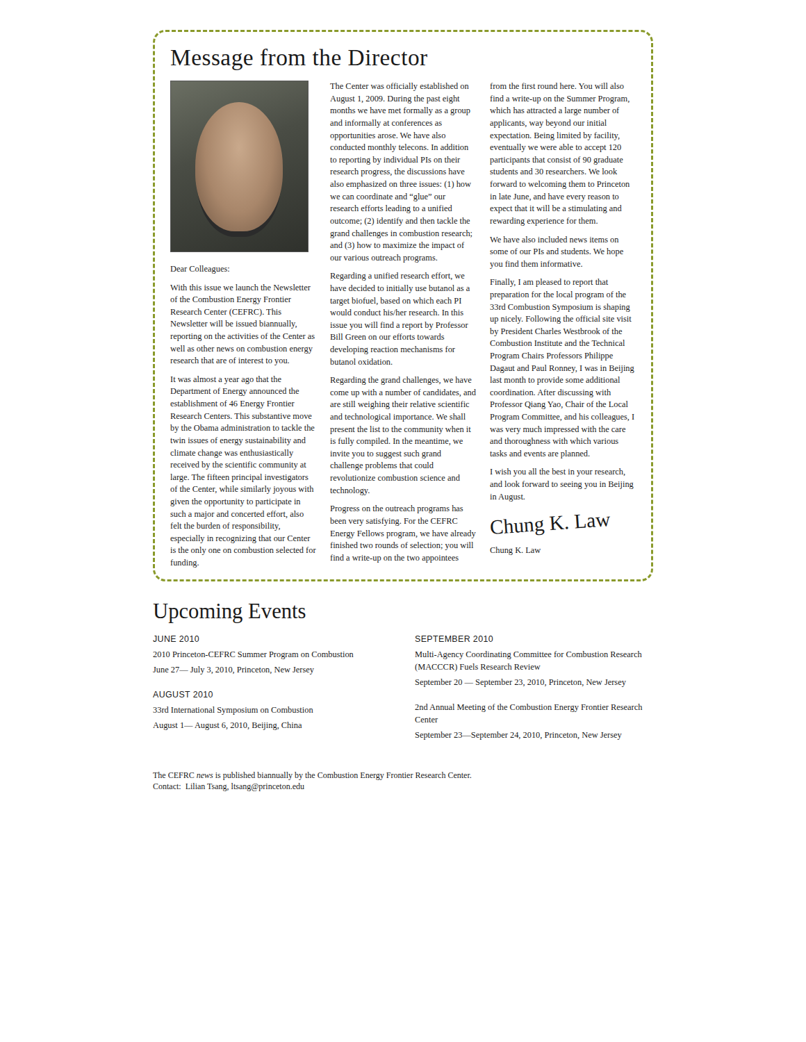Message from the Director
Dear Colleagues:
With this issue we launch the Newsletter of the Combustion Energy Frontier Research Center (CEFRC). This Newsletter will be issued biannually, reporting on the activities of the Center as well as other news on combustion energy research that are of interest to you.
It was almost a year ago that the Department of Energy announced the establishment of 46 Energy Frontier Research Centers. This substantive move by the Obama administration to tackle the twin issues of energy sustainability and climate change was enthusiastically received by the scientific community at large. The fifteen principal investigators of the Center, while similarly joyous with given the opportunity to participate in such a major and concerted effort, also felt the burden of responsibility, especially in recognizing that our Center is the only one on combustion selected for funding.
The Center was officially established on August 1, 2009. During the past eight months we have met formally as a group and informally at conferences as opportunities arose. We have also conducted monthly telecons. In addition to reporting by individual PIs on their research progress, the discussions have also emphasized on three issues: (1) how we can coordinate and “glue” our research efforts leading to a unified outcome; (2) identify and then tackle the grand challenges in combustion research; and (3) how to maximize the impact of our various outreach programs.
Regarding a unified research effort, we have decided to initially use butanol as a target biofuel, based on which each PI would conduct his/her research. In this issue you will find a report by Professor Bill Green on our efforts towards developing reaction mechanisms for butanol oxidation.
Regarding the grand challenges, we have come up with a number of candidates, and are still weighing their relative scientific and technological importance. We shall present the list to the community when it is fully compiled. In the meantime, we invite you to suggest such grand challenge problems that could revolutionize combustion science and technology.
Progress on the outreach programs has been very satisfying. For the CEFRC Energy Fellows program, we have already finished two rounds of selection; you will find a write-up on the two appointees from the first round here. You will also find a write-up on the Summer Program, which has attracted a large number of applicants, way beyond our initial expectation. Being limited by facility, eventually we were able to accept 120 participants that consist of 90 graduate students and 30 researchers. We look forward to welcoming them to Princeton in late June, and have every reason to expect that it will be a stimulating and rewarding experience for them.
We have also included news items on some of our PIs and students. We hope you find them informative.
Finally, I am pleased to report that preparation for the local program of the 33rd Combustion Symposium is shaping up nicely. Following the official site visit by President Charles Westbrook of the Combustion Institute and the Technical Program Chairs Professors Philippe Dagaut and Paul Ronney, I was in Beijing last month to provide some additional coordination. After discussing with Professor Qiang Yao, Chair of the Local Program Committee, and his colleagues, I was very much impressed with the care and thoroughness with which various tasks and events are planned.
I wish you all the best in your research, and look forward to seeing you in Beijing in August.
Chung K. Law
Chung K. Law
Upcoming Events
JUNE 2010
2010 Princeton-CEFRC Summer Program on Combustion
June 27— July 3, 2010, Princeton, New Jersey
AUGUST 2010
33rd International Symposium on Combustion
August 1— August 6, 2010, Beijing, China
SEPTEMBER 2010
Multi-Agency Coordinating Committee for Combustion Research (MACCCR) Fuels Research Review
September 20 — September 23, 2010, Princeton, New Jersey
2nd Annual Meeting of the Combustion Energy Frontier Research Center
September 23—September 24, 2010, Princeton, New Jersey
The CEFRC news is published biannually by the Combustion Energy Frontier Research Center.
Contact: Lilian Tsang, ltsang@princeton.edu